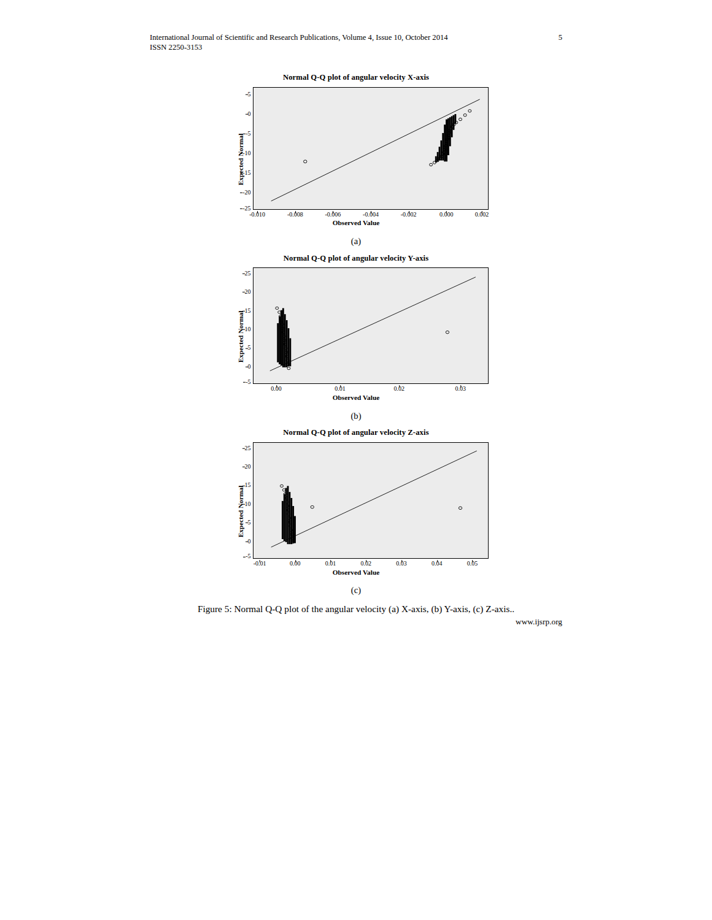International Journal of Scientific and Research Publications, Volume 4, Issue 10, October 2014
ISSN 2250-3153
5
Normal Q-Q plot of angular velocity X-axis
Expected Normal
5
0
-5
-10
-15
-20
-25
-0.010
-0.008
-0.006
-0.004
-0.002
0.000
0.002
Observed Value
(a)
Normal Q-Q plot of angular velocity Y-axis
Expected Normal
25
20
15
10
5
0
-5
0.00
0.01
0.02
0.03
Observed Value
(b)
Normal Q-Q plot of angular velocity Z-axis
Expected Normal
25
20
15
10
5
0
-5
-0.01
0.00
0.01
0.02
0.03
0.04
0.05
Observed Value
(c)
Figure 5: Normal Q-Q plot of the angular velocity (a) X-axis, (b) Y-axis, (c) Z-axis..
www.ijsrp.org